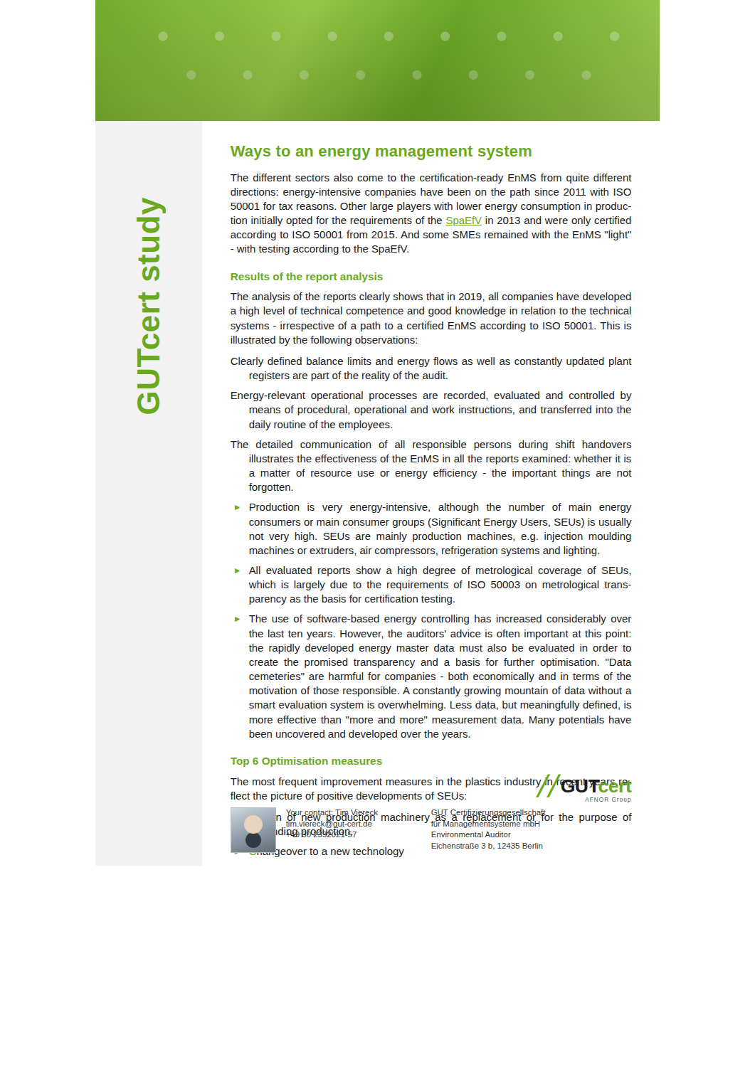GUTcert study
Ways to an energy management system
The different sectors also come to the certification-ready EnMS from quite different directions: energy-intensive companies have been on the path since 2011 with ISO 50001 for tax reasons. Other large players with lower energy consumption in production initially opted for the requirements of the SpaEfV in 2013 and were only certified according to ISO 50001 from 2015. And some SMEs remained with the EnMS "light" - with testing according to the SpaEfV.
Results of the report analysis
The analysis of the reports clearly shows that in 2019, all companies have developed a high level of technical competence and good knowledge in relation to the technical systems - irrespective of a path to a certified EnMS according to ISO 50001. This is illustrated by the following observations:
Clearly defined balance limits and energy flows as well as constantly updated plant registers are part of the reality of the audit.
Energy-relevant operational processes are recorded, evaluated and controlled by means of procedural, operational and work instructions, and transferred into the daily routine of the employees.
The detailed communication of all responsible persons during shift handovers illustrates the effectiveness of the EnMS in all the reports examined: whether it is a matter of resource use or energy efficiency - the important things are not forgotten.
Production is very energy-intensive, although the number of main energy consumers or main consumer groups (Significant Energy Users, SEUs) is usually not very high. SEUs are mainly production machines, e.g. injection moulding machines or extruders, air compressors, refrigeration systems and lighting.
All evaluated reports show a high degree of metrological coverage of SEUs, which is largely due to the requirements of ISO 50003 on metrological trans- parency as the basis for certification testing.
The use of software-based energy controlling has increased considerably over the last ten years. However, the auditors' advice is often important at this point: the rapidly developed energy master data must also be evaluated in order to create the promised transparency and a basis for further optimisation. "Data cemeteries" are harmful for companies - both economically and in terms of the motivation of those responsible. A constantly growing mountain of data without a smart evaluation system is overwhelming. Less data, but meaningfully defined, is more effective than "more and more" measurement data. Many potentials have been uncovered and developed over the years.
Top 6 Optimisation measures
The most frequent improvement measures in the plastics industry in recent years reflect the picture of positive developments of SEUs:
Acquisition of new production machinery as a replacement or for the purpose of expanding production.
Changeover to a new technology
╱╱GUT cert
AFNOR Group
Your contact: Tim Viereck
tim.viereck@gut-cert.de
+49 30 2332021-57
GUT Certifizierungsgesellschaft
für Managementsysteme mbH
Environmental Auditor
Eichenstraße 3 b, 12435 Berlin